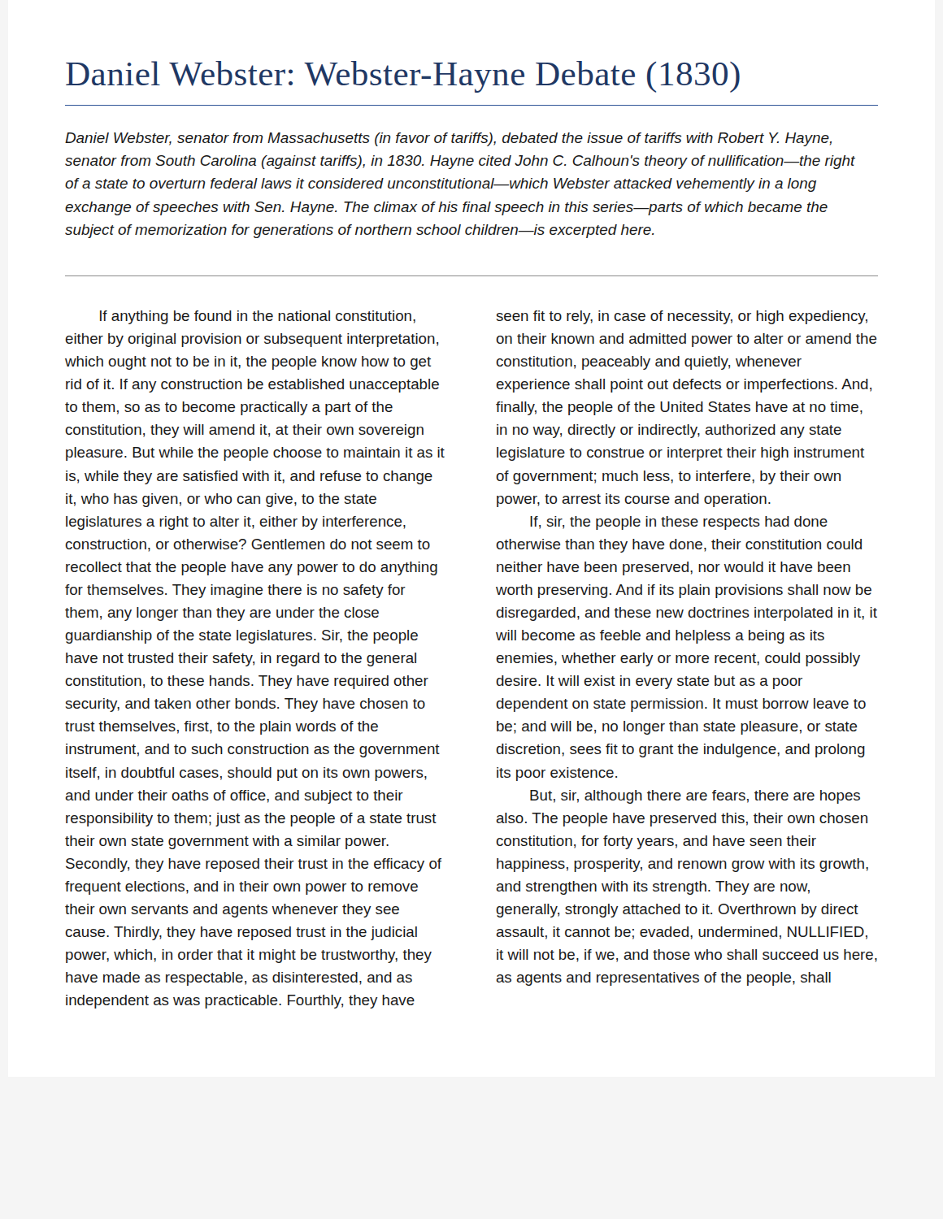Daniel Webster: Webster-Hayne Debate (1830)
Daniel Webster, senator from Massachusetts (in favor of tariffs), debated the issue of tariffs with Robert Y. Hayne, senator from South Carolina (against tariffs), in 1830. Hayne cited John C. Calhoun's theory of nullification—the right of a state to overturn federal laws it considered unconstitutional—which Webster attacked vehemently in a long exchange of speeches with Sen. Hayne. The climax of his final speech in this series—parts of which became the subject of memorization for generations of northern school children—is excerpted here.
If anything be found in the national constitution, either by original provision or subsequent interpretation, which ought not to be in it, the people know how to get rid of it. If any construction be established unacceptable to them, so as to become practically a part of the constitution, they will amend it, at their own sovereign pleasure. But while the people choose to maintain it as it is, while they are satisfied with it, and refuse to change it, who has given, or who can give, to the state legislatures a right to alter it, either by interference, construction, or otherwise? Gentlemen do not seem to recollect that the people have any power to do anything for themselves. They imagine there is no safety for them, any longer than they are under the close guardianship of the state legislatures. Sir, the people have not trusted their safety, in regard to the general constitution, to these hands. They have required other security, and taken other bonds. They have chosen to trust themselves, first, to the plain words of the instrument, and to such construction as the government itself, in doubtful cases, should put on its own powers, and under their oaths of office, and subject to their responsibility to them; just as the people of a state trust their own state government with a similar power. Secondly, they have reposed their trust in the efficacy of frequent elections, and in their own power to remove their own servants and agents whenever they see cause. Thirdly, they have reposed trust in the judicial power, which, in order that it might be trustworthy, they have made as respectable, as disinterested, and as independent as was practicable. Fourthly, they have seen fit to rely, in case of necessity, or high expediency, on their known and admitted power to alter or amend the constitution, peaceably and quietly, whenever experience shall point out defects or imperfections. And, finally, the people of the United States have at no time, in no way, directly or indirectly, authorized any state legislature to construe or interpret their high instrument of government; much less, to interfere, by their own power, to arrest its course and operation.
If, sir, the people in these respects had done otherwise than they have done, their constitution could neither have been preserved, nor would it have been worth preserving. And if its plain provisions shall now be disregarded, and these new doctrines interpolated in it, it will become as feeble and helpless a being as its enemies, whether early or more recent, could possibly desire. It will exist in every state but as a poor dependent on state permission. It must borrow leave to be; and will be, no longer than state pleasure, or state discretion, sees fit to grant the indulgence, and prolong its poor existence.
But, sir, although there are fears, there are hopes also. The people have preserved this, their own chosen constitution, for forty years, and have seen their happiness, prosperity, and renown grow with its growth, and strengthen with its strength. They are now, generally, strongly attached to it. Overthrown by direct assault, it cannot be; evaded, undermined, NULLIFIED, it will not be, if we, and those who shall succeed us here, as agents and representatives of the people, shall